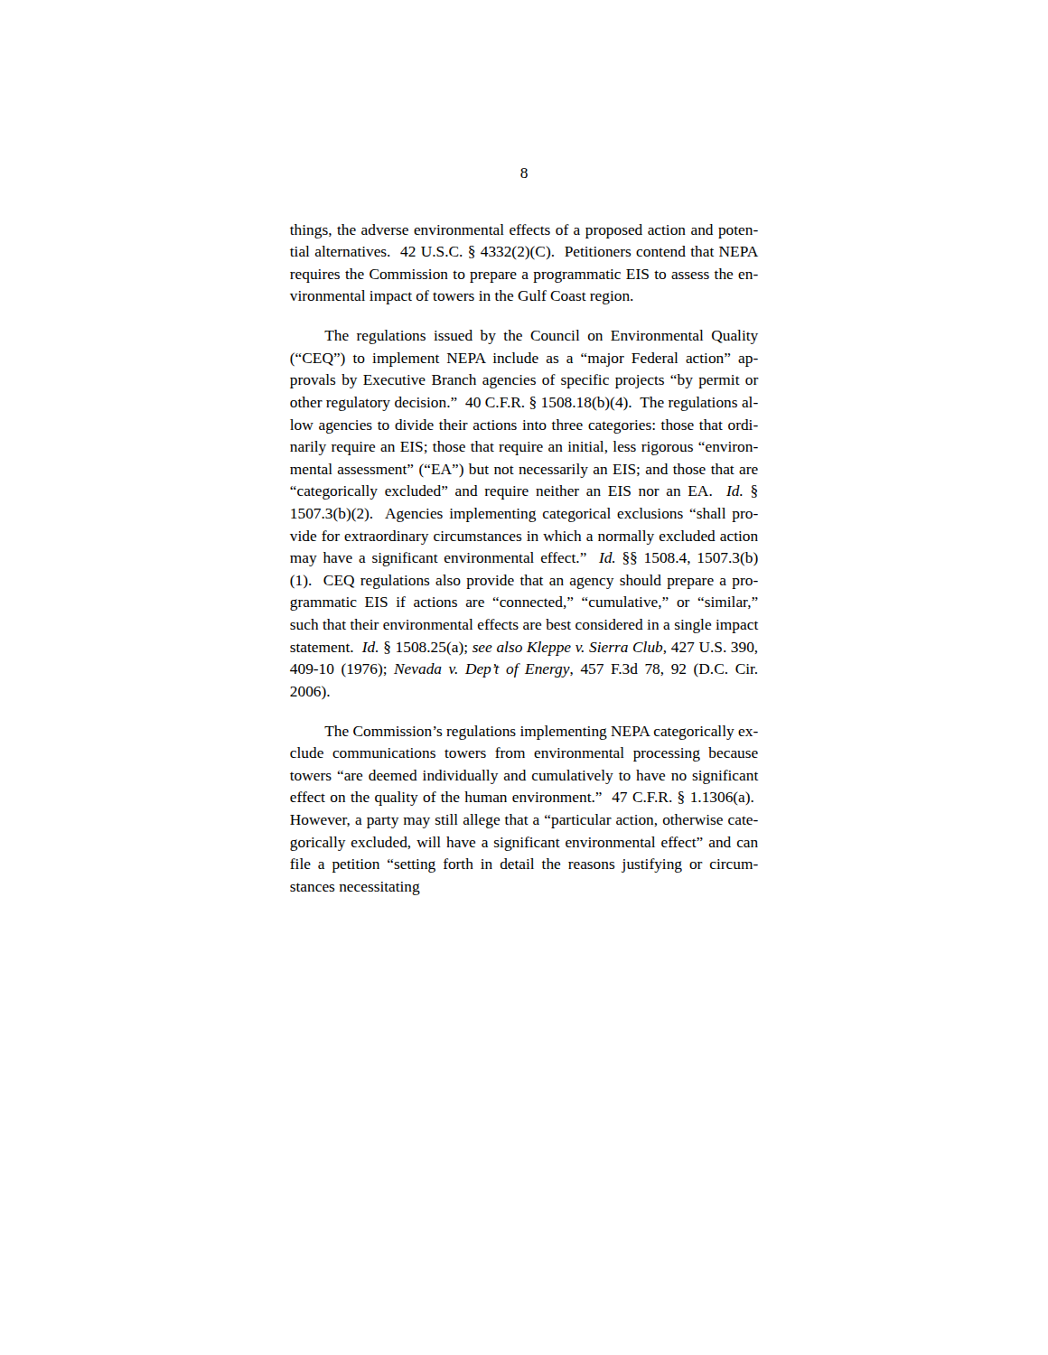8
things, the adverse environmental effects of a proposed action and potential alternatives. 42 U.S.C. § 4332(2)(C). Petitioners contend that NEPA requires the Commission to prepare a programmatic EIS to assess the environmental impact of towers in the Gulf Coast region.
The regulations issued by the Council on Environmental Quality (“CEQ”) to implement NEPA include as a “major Federal action” approvals by Executive Branch agencies of specific projects “by permit or other regulatory decision.” 40 C.F.R. § 1508.18(b)(4). The regulations allow agencies to divide their actions into three categories: those that ordinarily require an EIS; those that require an initial, less rigorous “environmental assessment” (“EA”) but not necessarily an EIS; and those that are “categorically excluded” and require neither an EIS nor an EA. Id. § 1507.3(b)(2). Agencies implementing categorical exclusions “shall provide for extraordinary circumstances in which a normally excluded action may have a significant environmental effect.” Id. §§ 1508.4, 1507.3(b)(1). CEQ regulations also provide that an agency should prepare a programmatic EIS if actions are “connected,” “cumulative,” or “similar,” such that their environmental effects are best considered in a single impact statement. Id. § 1508.25(a); see also Kleppe v. Sierra Club, 427 U.S. 390, 409-10 (1976); Nevada v. Dep’t of Energy, 457 F.3d 78, 92 (D.C. Cir. 2006).
The Commission’s regulations implementing NEPA categorically exclude communications towers from environmental processing because towers “are deemed individually and cumulatively to have no significant effect on the quality of the human environment.” 47 C.F.R. § 1.1306(a). However, a party may still allege that a “particular action, otherwise categorically excluded, will have a significant environmental effect” and can file a petition “setting forth in detail the reasons justifying or circumstances necessitating